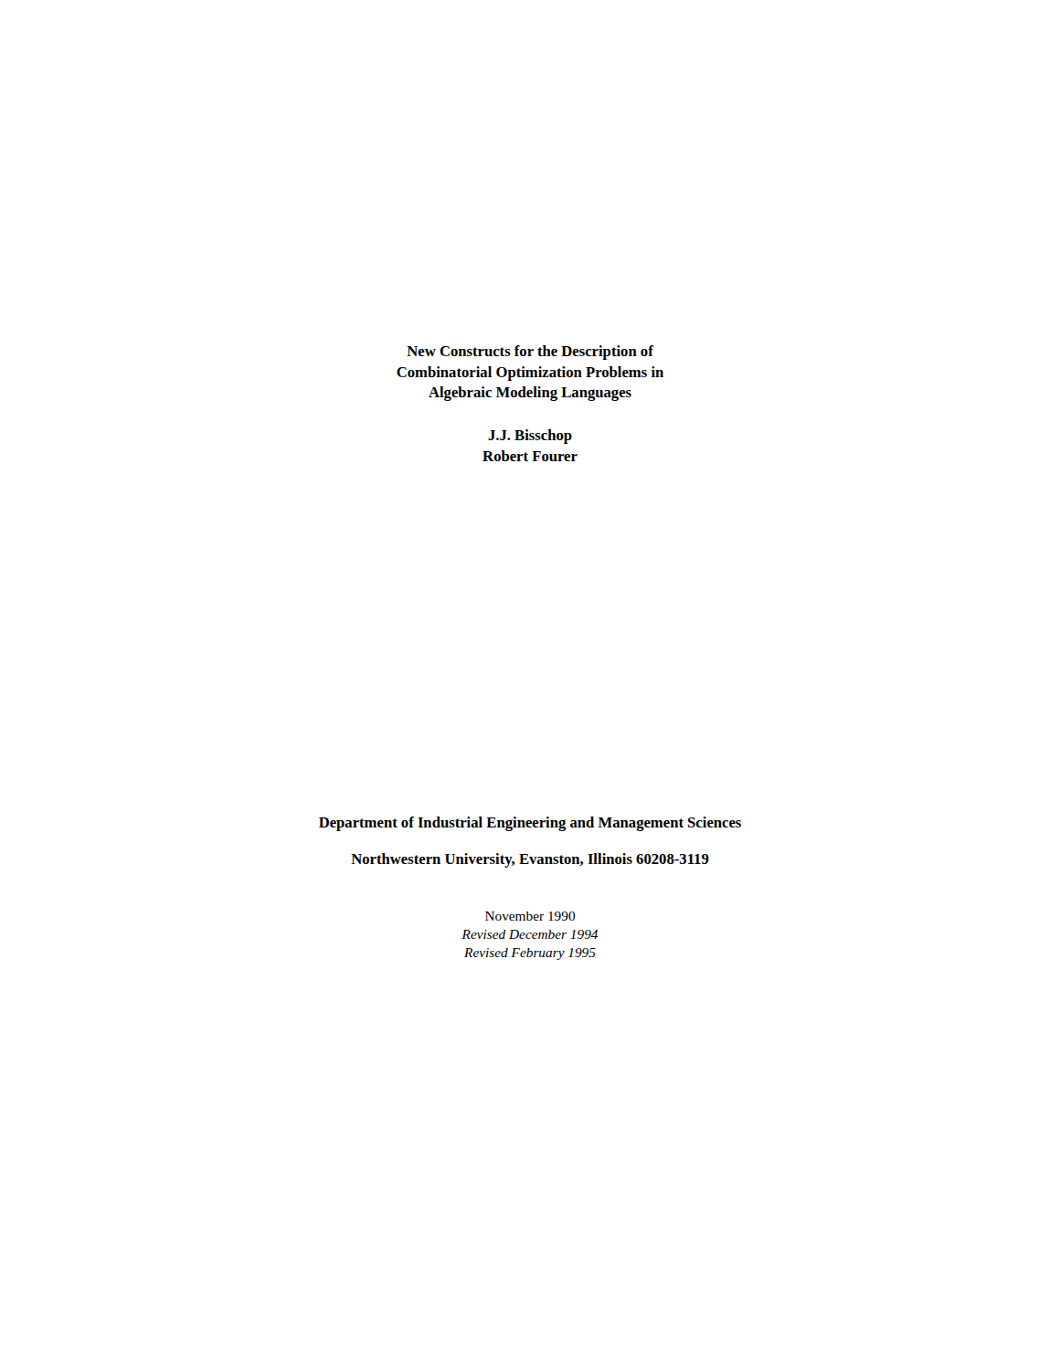New Constructs for the Description of
Combinatorial Optimization Problems in
Algebraic Modeling Languages
J.J. Bisschop
Robert Fourer
Department of Industrial Engineering and Management Sciences
Northwestern University, Evanston, Illinois 60208-3119
November 1990
Revised December 1994
Revised February 1995